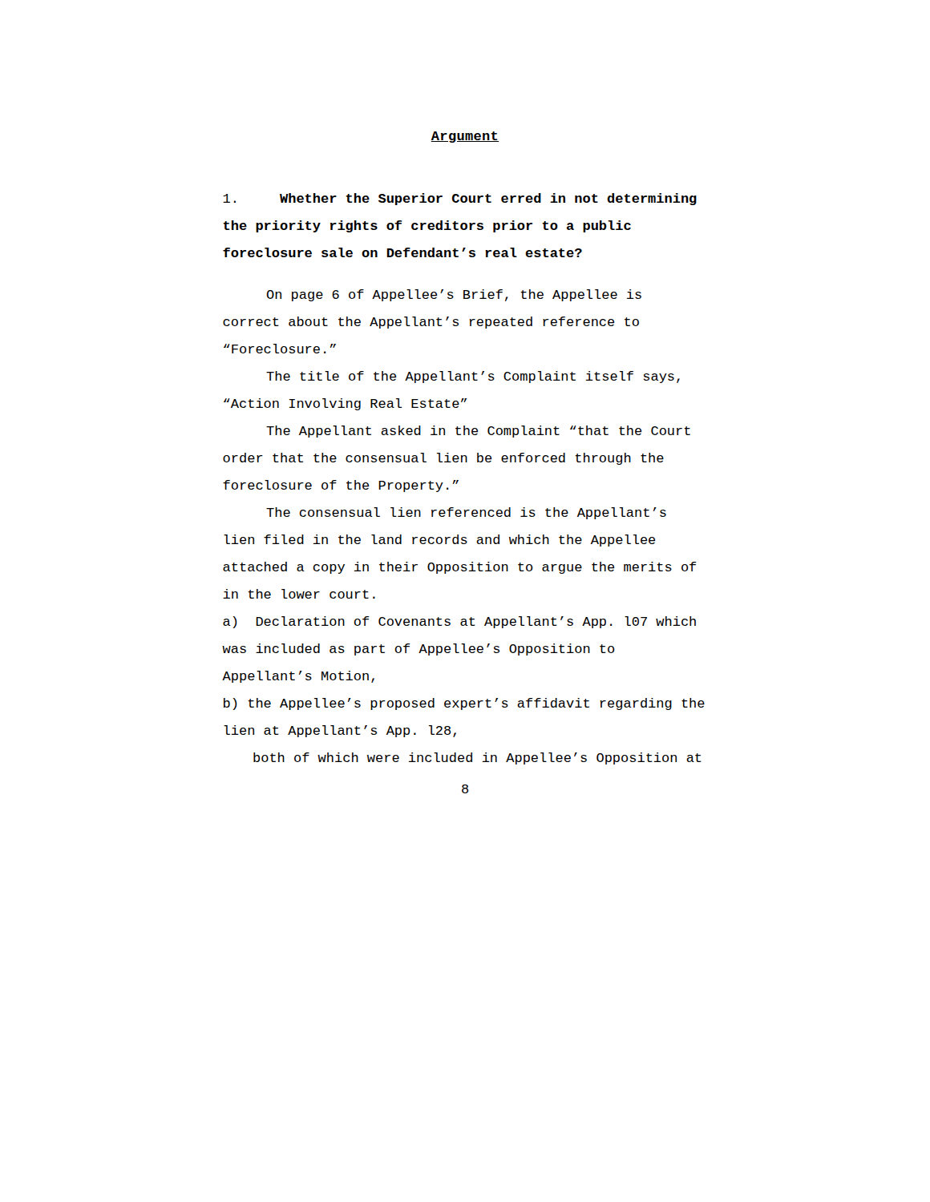Argument
1. Whether the Superior Court erred in not determining the priority rights of creditors prior to a public foreclosure sale on Defendant’s real estate?
On page 6 of Appellee’s Brief, the Appellee is correct about the Appellant’s repeated reference to “Foreclosure.”
The title of the Appellant’s Complaint itself says, “Action Involving Real Estate”
The Appellant asked in the Complaint “that the Court order that the consensual lien be enforced through the foreclosure of the Property.”
The consensual lien referenced is the Appellant’s lien filed in the land records and which the Appellee attached a copy in their Opposition to argue the merits of in the lower court.
a) Declaration of Covenants at Appellant’s App. l07 which was included as part of Appellee’s Opposition to Appellant’s Motion,
b) the Appellee’s proposed expert’s affidavit regarding the lien at Appellant’s App. l28,
both of which were included in Appellee’s Opposition at
8